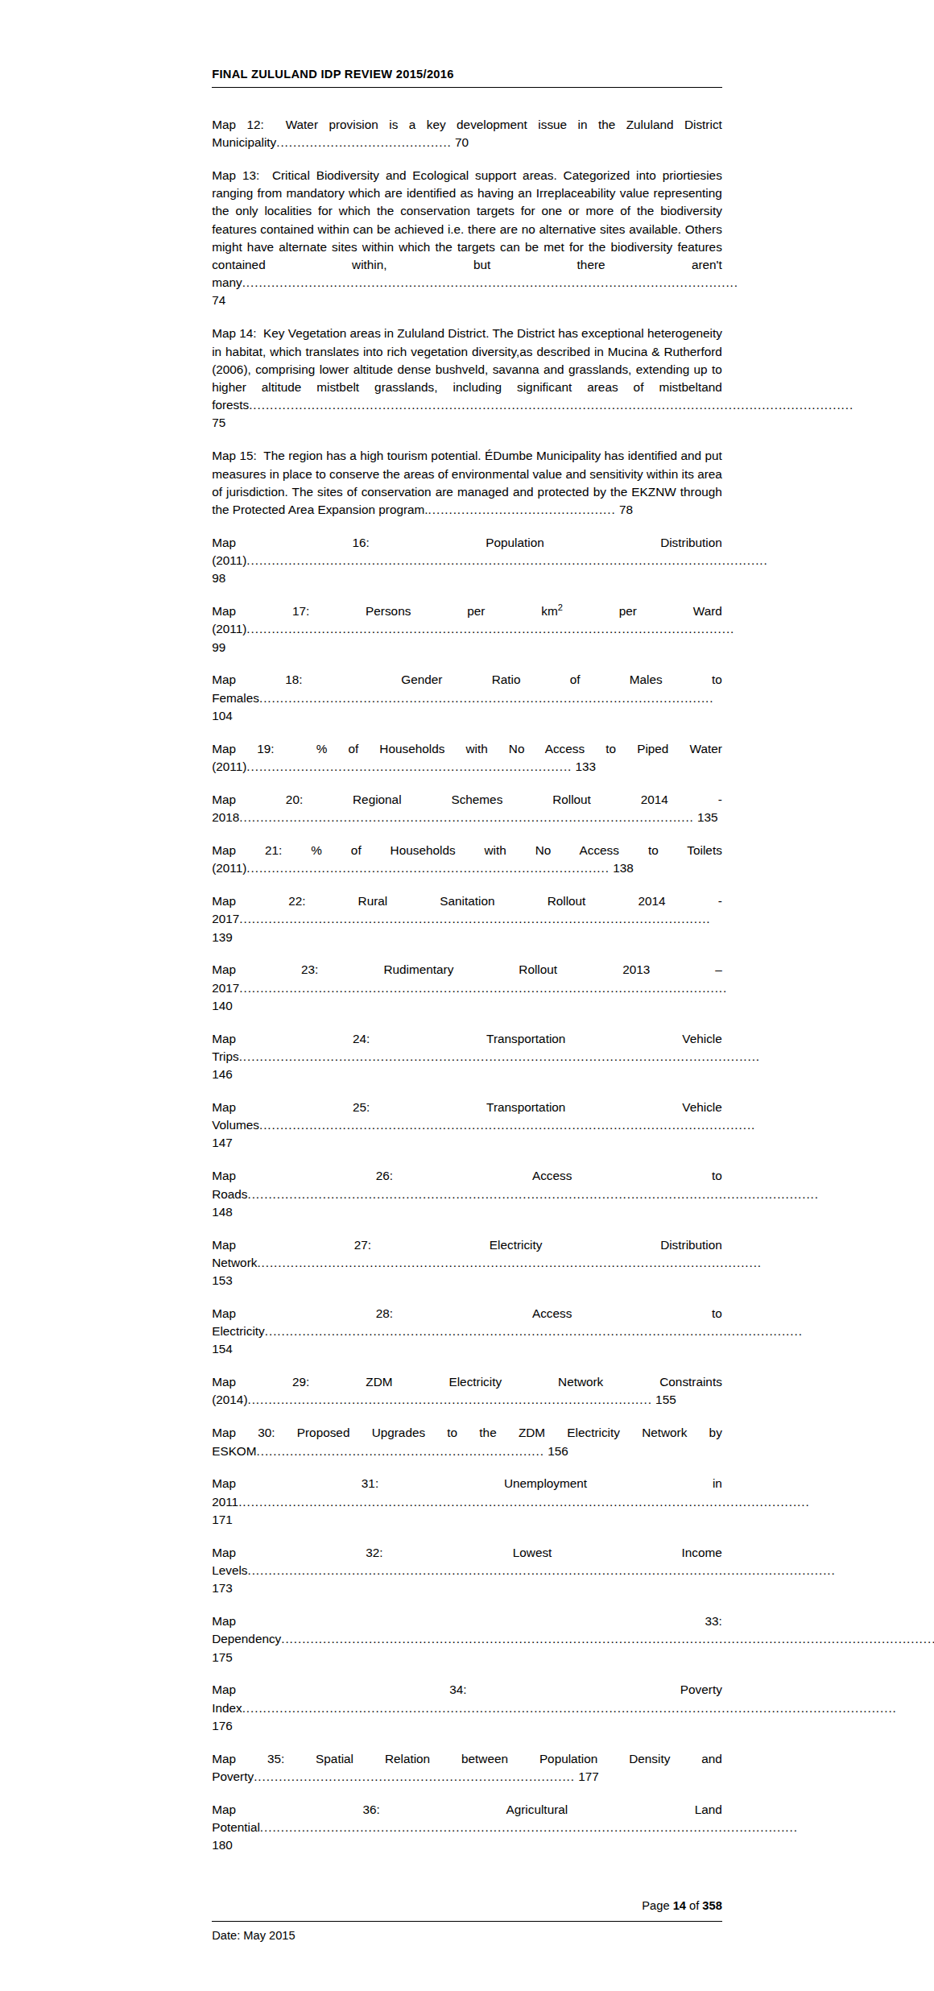FINAL ZULULAND IDP REVIEW 2015/2016
Map 12: Water provision is a key development issue in the Zululand District Municipality.......................................... 70
Map 13: Critical Biodiversity and Ecological support areas. Categorized into priortiesies ranging from mandatory which are identified as having an Irreplaceability value representing the only localities for which the conservation targets for one or more of the biodiversity features contained within can be achieved i.e. there are no alternative sites available. Others might have alternate sites within which the targets can be met for the biodiversity features contained within, but there aren't many....................................................................................................................... 74
Map 14: Key Vegetation areas in Zululand District. The District has exceptional heterogeneity in habitat, which translates into rich vegetation diversity,as described in Mucina & Rutherford (2006), comprising lower altitude dense bushveld, savanna and grasslands, extending up to higher altitude mistbelt grasslands, including significant areas of mistbeltand forests................................................................................................................................................. 75
Map 15: The region has a high tourism potential. ÉDumbe Municipality has identified and put measures in place to conserve the areas of environmental value and sensitivity within its area of jurisdiction. The sites of conservation are managed and protected by the EKZNW through the Protected Area Expansion program.............................................. 78
Map 16: Population Distribution (2011)............................................................................................................................. 98
Map 17: Persons per km2 per Ward (2011)..................................................................................................................... 99
Map 18: Gender Ratio of Males to Females............................................................................................................. 104
Map 19: % of Households with No Access to Piped Water (2011).............................................................................. 133
Map 20: Regional Schemes Rollout 2014 - 2018............................................................................................................. 135
Map 21: % of Households with No Access to Toilets (2011)....................................................................................... 138
Map 22: Rural Sanitation Rollout 2014 - 2017................................................................................................................. 139
Map 23: Rudimentary Rollout 2013 – 2017..................................................................................................................... 140
Map 24: Transportation Vehicle Trips............................................................................................................................. 146
Map 25: Transportation Vehicle Volumes....................................................................................................................... 147
Map 26: Access to Roads......................................................................................................................................... 148
Map 27: Electricity Distribution Network......................................................................................................................... 153
Map 28: Access to Electricity................................................................................................................................. 154
Map 29: ZDM Electricity Network Constraints (2014)................................................................................................. 155
Map 30: Proposed Upgrades to the ZDM Electricity Network by ESKOM..................................................................... 156
Map 31: Unemployment in 2011......................................................................................................................................... 171
Map 32: Lowest Income Levels............................................................................................................................................. 173
Map 33: Dependency............................................................................................................................................................. 175
Map 34: Poverty Index............................................................................................................................................................. 176
Map 35: Spatial Relation between Population Density and Poverty............................................................................. 177
Map 36: Agricultural Land Potential................................................................................................................................. 180
Page 14 of 358
Date: May 2015